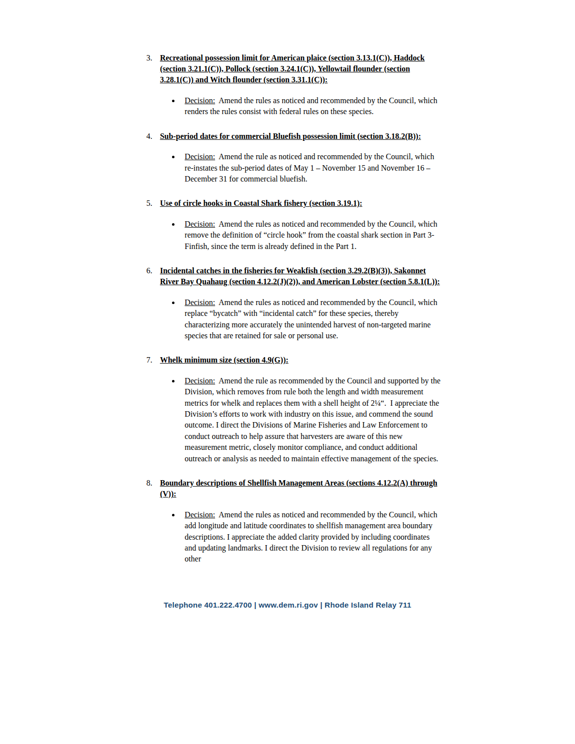Recreational possession limit for American plaice (section 3.13.1(C)), Haddock (section 3.21.1(C)), Pollock (section 3.24.1(C)), Yellowtail flounder (section 3.28.1(C)) and Witch flounder (section 3.31.1(C)):
Decision: Amend the rules as noticed and recommended by the Council, which renders the rules consist with federal rules on these species.
Sub-period dates for commercial Bluefish possession limit (section 3.18.2(B)):
Decision: Amend the rule as noticed and recommended by the Council, which re-instates the sub-period dates of May 1 – November 15 and November 16 – December 31 for commercial bluefish.
Use of circle hooks in Coastal Shark fishery (section 3.19.1):
Decision: Amend the rules as noticed and recommended by the Council, which remove the definition of “circle hook” from the coastal shark section in Part 3-Finfish, since the term is already defined in the Part 1.
Incidental catches in the fisheries for Weakfish (section 3.29.2(B)(3)), Sakonnet River Bay Quahaug (section 4.12.2(J)(2)), and American Lobster (section 5.8.1(L)):
Decision: Amend the rules as noticed and recommended by the Council, which replace “bycatch” with “incidental catch” for these species, thereby characterizing more accurately the unintended harvest of non-targeted marine species that are retained for sale or personal use.
Whelk minimum size (section 4.9(G)):
Decision: Amend the rule as recommended by the Council and supported by the Division, which removes from rule both the length and width measurement metrics for whelk and replaces them with a shell height of 2¼“. I appreciate the Division’s efforts to work with industry on this issue, and commend the sound outcome. I direct the Divisions of Marine Fisheries and Law Enforcement to conduct outreach to help assure that harvesters are aware of this new measurement metric, closely monitor compliance, and conduct additional outreach or analysis as needed to maintain effective management of the species.
Boundary descriptions of Shellfish Management Areas (sections 4.12.2(A) through (V)):
Decision: Amend the rules as noticed and recommended by the Council, which add longitude and latitude coordinates to shellfish management area boundary descriptions. I appreciate the added clarity provided by including coordinates and updating landmarks. I direct the Division to review all regulations for any other
Telephone 401.222.4700 | www.dem.ri.gov | Rhode Island Relay 711